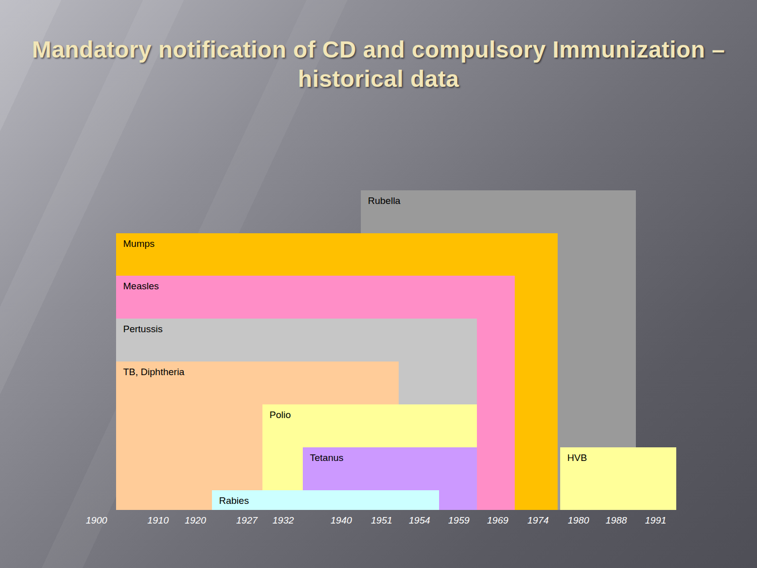Mandatory notification of CD and compulsory Immunization –
historical data
Rubella
Mumps
Measles
Pertussis
TB, Diphtheria
Polio
Tetanus
Rabies
HVB
1900 1910 1920 1927 1932 1940 1951 1954 1959 1969 1974 1980 1988 1991